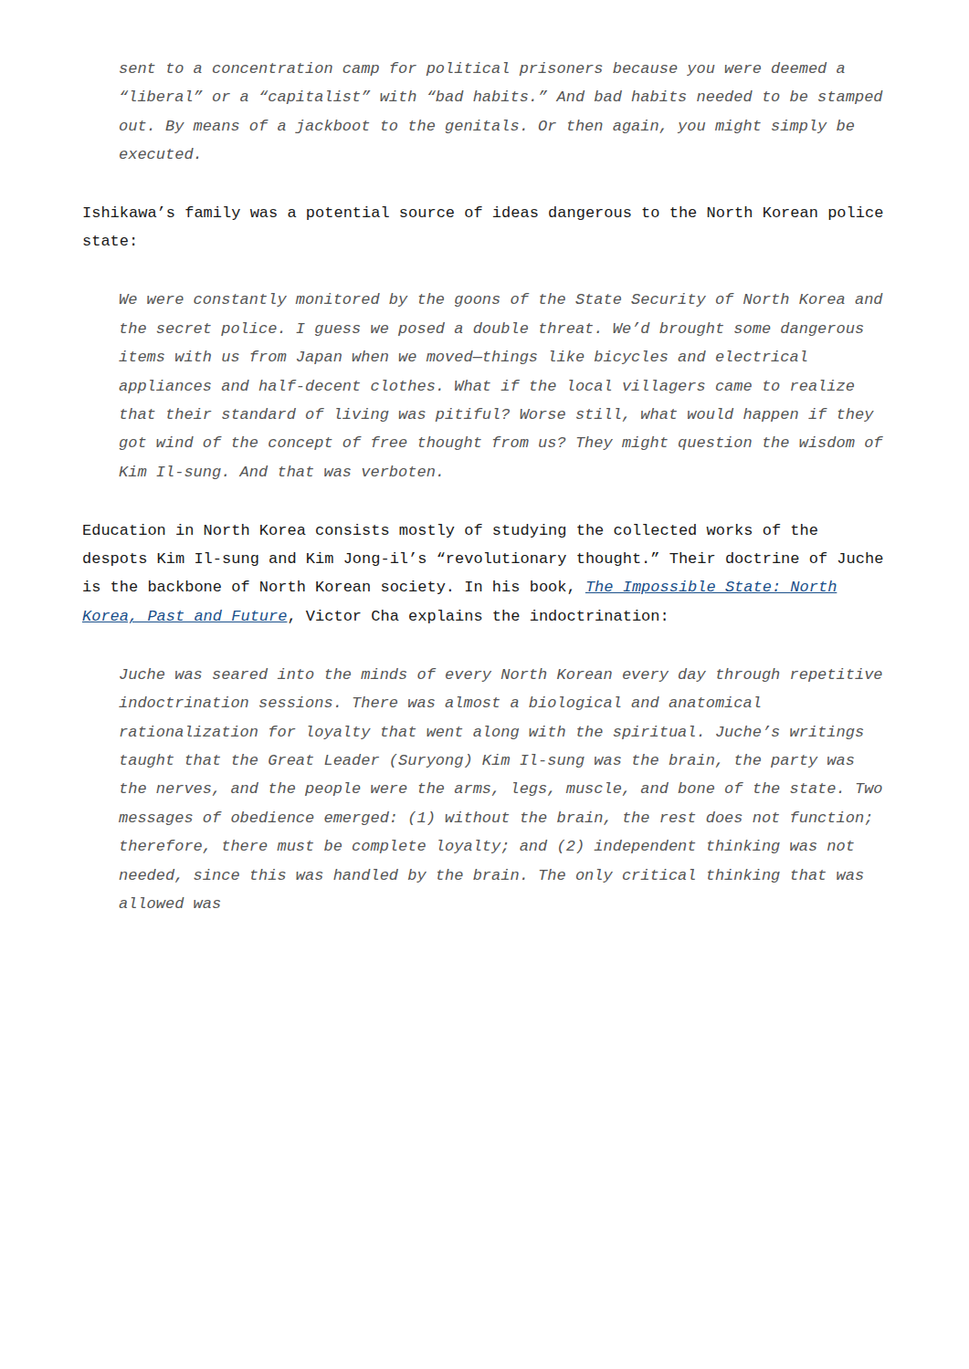sent to a concentration camp for political prisoners because you were deemed a “liberal” or a “capitalist” with “bad habits.” And bad habits needed to be stamped out. By means of a jackboot to the genitals. Or then again, you might simply be executed.
Ishikawa’s family was a potential source of ideas dangerous to the North Korean police state:
We were constantly monitored by the goons of the State Security of North Korea and the secret police. I guess we posed a double threat. We’d brought some dangerous items with us from Japan when we moved—things like bicycles and electrical appliances and half-decent clothes. What if the local villagers came to realize that their standard of living was pitiful? Worse still, what would happen if they got wind of the concept of free thought from us? They might question the wisdom of Kim Il-sung. And that was verboten.
Education in North Korea consists mostly of studying the collected works of the despots Kim Il-sung and Kim Jong-il’s “revolutionary thought.” Their doctrine of Juche is the backbone of North Korean society. In his book, The Impossible State: North Korea, Past and Future, Victor Cha explains the indoctrination:
Juche was seared into the minds of every North Korean every day through repetitive indoctrination sessions. There was almost a biological and anatomical rationalization for loyalty that went along with the spiritual. Juche’s writings taught that the Great Leader (Suryong) Kim Il-sung was the brain, the party was the nerves, and the people were the arms, legs, muscle, and bone of the state. Two messages of obedience emerged: (1) without the brain, the rest does not function; therefore, there must be complete loyalty; and (2) independent thinking was not needed, since this was handled by the brain. The only critical thinking that was allowed was